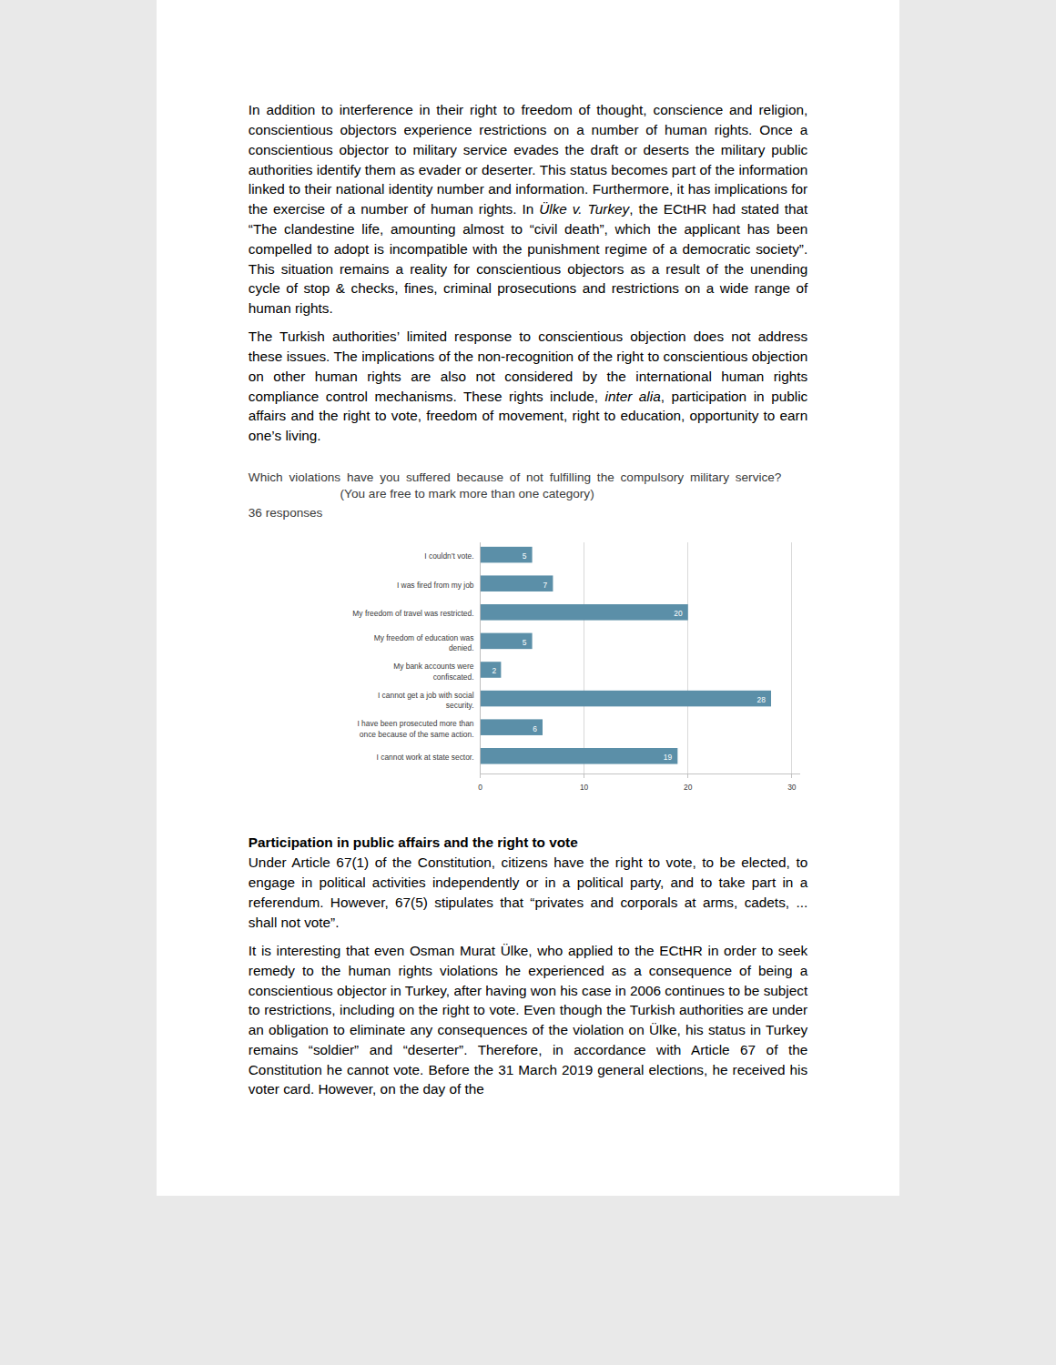In addition to interference in their right to freedom of thought, conscience and religion, conscientious objectors experience restrictions on a number of human rights. Once a conscientious objector to military service evades the draft or deserts the military public authorities identify them as evader or deserter. This status becomes part of the information linked to their national identity number and information. Furthermore, it has implications for the exercise of a number of human rights. In Ülke v. Turkey, the ECtHR had stated that “The clandestine life, amounting almost to “civil death”, which the applicant has been compelled to adopt is incompatible with the punishment regime of a democratic society”. This situation remains a reality for conscientious objectors as a result of the unending cycle of stop & checks, fines, criminal prosecutions and restrictions on a wide range of human rights.
The Turkish authorities’ limited response to conscientious objection does not address these issues. The implications of the non-recognition of the right to conscientious objection on other human rights are also not considered by the international human rights compliance control mechanisms. These rights include, inter alia, participation in public affairs and the right to vote, freedom of movement, right to education, opportunity to earn one’s living.
Which violations have you suffered because of not fulfilling the compulsory military service?(You are free to mark more than one category)
36 responses
5 I couldn’t vote. 7 I was fired from my job 20 My freedom of travel was restricted. 5 My freedom of education was denied. 2 My bank accounts were confiscated. 28 I cannot get a job with social security. 6 I have been prosecuted more than once because of the same action. 19 I cannot work at state sector. 0 10 20 30
Participation in public affairs and the right to vote
Under Article 67(1) of the Constitution, citizens have the right to vote, to be elected, to engage in political activities independently or in a political party, and to take part in a referendum. However, 67(5) stipulates that “privates and corporals at arms, cadets, ... shall not vote”.
It is interesting that even Osman Murat Ülke, who applied to the ECtHR in order to seek remedy to the human rights violations he experienced as a consequence of being a conscientious objector in Turkey, after having won his case in 2006 continues to be subject to restrictions, including on the right to vote. Even though the Turkish authorities are under an obligation to eliminate any consequences of the violation on Ülke, his status in Turkey remains “soldier” and “deserter”. Therefore, in accordance with Article 67 of the Constitution he cannot vote. Before the 31 March 2019 general elections, he received his voter card. However, on the day of the